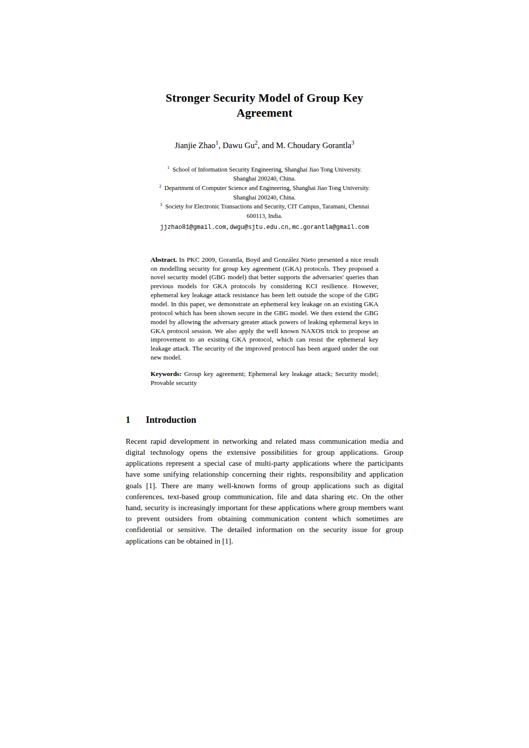Stronger Security Model of Group Key
Agreement
Jianjie Zhao1, Dawu Gu2, and M. Choudary Gorantla3
1 School of Information Security Engineering, Shanghai Jiao Tong University.
Shanghai 200240, China.
2 Department of Computer Science and Engineering, Shanghai Jiao Tong University.
Shanghai 200240, China.
3 Society for Electronic Transactions and Security, CIT Campus, Taramani, Chennai
600113, India.
jjzhao81@gmail.com,dwgu@sjtu.edu.cn,mc.gorantla@gmail.com
Abstract. In PKC 2009, Gorantla, Boyd and González Nieto presented a nice result on modelling security for group key agreement (GKA) protocols. They proposed a novel security model (GBG model) that better supports the adversaries' queries than previous models for GKA protocols by considering KCI resilience. However, ephemeral key leakage attack resistance has been left outside the scope of the GBG model. In this paper, we demonstrate an ephemeral key leakage on an existing GKA protocol which has been shown secure in the GBG model. We then extend the GBG model by allowing the adversary greater attack powers of leaking ephemeral keys in GKA protocol session. We also apply the well known NAXOS trick to propose an improvement to an existing GKA protocol, which can resist the ephemeral key leakage attack. The security of the improved protocol has been argued under the our new model.
Keywords: Group key agreement; Ephemeral key leakage attack; Security model; Provable security
1 Introduction
Recent rapid development in networking and related mass communication media and digital technology opens the extensive possibilities for group applications. Group applications represent a special case of multi-party applications where the participants have some unifying relationship concerning their rights, responsibility and application goals [1]. There are many well-known forms of group applications such as digital conferences, text-based group communication, file and data sharing etc. On the other hand, security is increasingly important for these applications where group members want to prevent outsiders from obtaining communication content which sometimes are confidential or sensitive. The detailed information on the security issue for group applications can be obtained in [1].